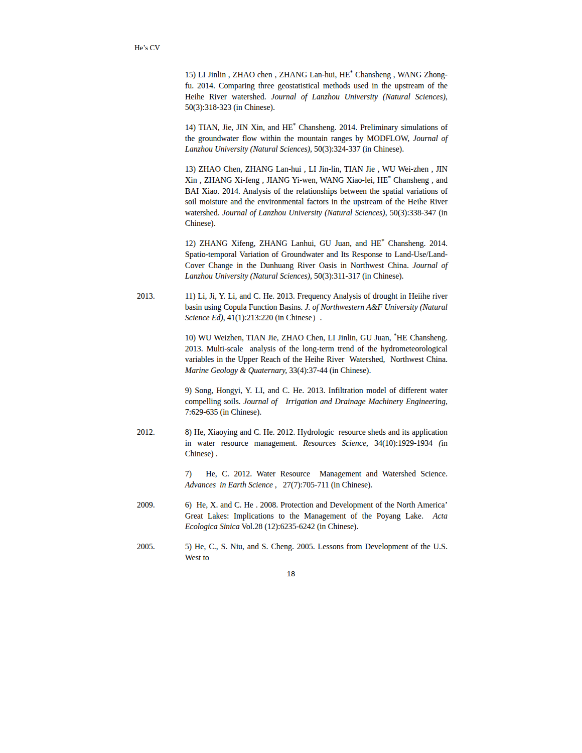He’s CV
15) LI Jinlin , ZHAO chen , ZHANG Lan-hui, HE* Chansheng , WANG Zhong-fu. 2014. Comparing three geostatistical methods used in the upstream of the Heihe River watershed. Journal of Lanzhou University (Natural Sciences), 50(3):318-323 (in Chinese).
14) TIAN, Jie, JIN Xin, and HE* Chansheng. 2014. Preliminary simulations of the groundwater flow within the mountain ranges by MODFLOW, Journal of Lanzhou University (Natural Sciences), 50(3):324-337 (in Chinese).
13) ZHAO Chen, ZHANG Lan-hui , LI Jin-lin, TIAN Jie , WU Wei-zhen , JIN Xin , ZHANG Xi-feng , JIANG Yi-wen, WANG Xiao-lei, HE* Chansheng , and BAI Xiao. 2014. Analysis of the relationships between the spatial variations of soil moisture and the environmental factors in the upstream of the Heihe River watershed. Journal of Lanzhou University (Natural Sciences), 50(3):338-347 (in Chinese).
12) ZHANG Xifeng, ZHANG Lanhui, GU Juan, and HE* Chansheng. 2014. Spatio-temporal Variation of Groundwater and Its Response to Land-Use/Land-Cover Change in the Dunhuang River Oasis in Northwest China. Journal of Lanzhou University (Natural Sciences), 50(3):311-317 (in Chinese).
2013.
11) Li, Ji, Y. Li, and C. He. 2013. Frequency Analysis of drought in Heiihe river basin using Copula Function Basins. J. of Northwestern A&F University (Natural Science Ed), 41(1):213:220 (in Chinese）.
10) WU Weizhen, TIAN Jie, ZHAO Chen, LI Jinlin, GU Juan, *HE Chansheng. 2013. Multi-scale analysis of the long-term trend of the hydrometeorological variables in the Upper Reach of the Heihe River Watershed, Northwest China. Marine Geology & Quaternary, 33(4):37-44 (in Chinese).
9) Song, Hongyi, Y. LI, and C. He. 2013. Infiltration model of different water compelling soils. Journal of Irrigation and Drainage Machinery Engineering, 7:629-635 (in Chinese).
2012.
8) He, Xiaoying and C. He. 2012. Hydrologic resource sheds and its application in water resource management. Resources Science, 34(10):1929-1934 (in Chinese) .
7) He, C. 2012. Water Resource Management and Watershed Science. Advances in Earth Science , 27(7):705-711 (in Chinese).
2009.
6) He, X. and C. He . 2008. Protection and Development of the North America’ Great Lakes: Implications to the Management of the Poyang Lake. Acta Ecologica Sinica Vol.28 (12):6235-6242 (in Chinese).
2005.
5) He, C., S. Niu, and S. Cheng. 2005. Lessons from Development of the U.S. West to
18